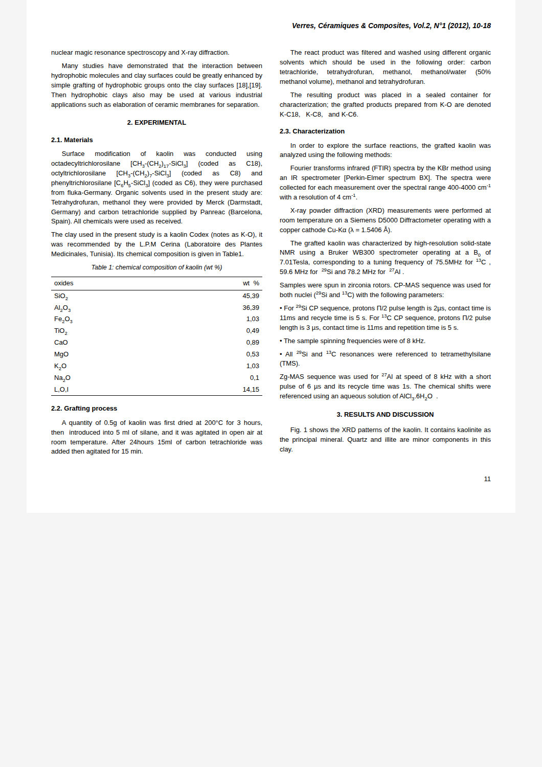Verres, Céramiques & Composites, Vol.2, N°1 (2012), 10-18
nuclear magic resonance spectroscopy and X-ray diffraction.
Many studies have demonstrated that the interaction between hydrophobic molecules and clay surfaces could be greatly enhanced by simple grafting of hydrophobic groups onto the clay surfaces [18],[19]. Then hydrophobic clays also may be used at various industrial applications such as elaboration of ceramic membranes for separation.
2. Experimental
2.1. Materials
Surface modification of kaolin was conducted using octadecyltrichlorosilane [CH3-(CH2)17-SiCl3] (coded as C18), octyltrichlorosilane [CH3-(CH2)7-SiCl3] (coded as C8) and phenyltrichlorosilane [C6H5-SiCl3] (coded as C6), they were purchased from fluka-Germany. Organic solvents used in the present study are: Tetrahydrofuran, methanol they were provided by Merck (Darmstadt, Germany) and carbon tetrachloride supplied by Panreac (Barcelona, Spain). All chemicals were used as received.
The clay used in the present study is a kaolin Codex (notes as K-O), it was recommended by the L.P.M Cerina (Laboratoire des Plantes Medicinales, Tunisia). Its chemical composition is given in Table1.
Table 1: chemical composition of kaolin (wt %)
| oxides | wt % |
| --- | --- |
| SiO 2 | 45,39 |
| Al 2 O 3 | 36,39 |
| Fe 2 O 3 | 1,03 |
| TiO 2 | 0,49 |
| CaO | 0,89 |
| MgO | 0,53 |
| K 2 O | 1,03 |
| Na 2 O | 0,1 |
| L,O,I | 14,15 |
2.2. Grafting process
A quantity of 0.5g of kaolin was first dried at 200°C for 3 hours, then introduced into 5 ml of silane, and it was agitated in open air at room temperature. After 24hours 15ml of carbon tetrachloride was added then agitated for 15 min.
The react product was filtered and washed using different organic solvents which should be used in the following order: carbon tetrachloride, tetrahydrofuran, methanol, methanol/water (50% methanol volume), methanol and tetrahydrofuran.
The resulting product was placed in a sealed container for characterization; the grafted products prepared from K-O are denoted K-C18, K-C8, and K-C6.
2.3. Characterization
In order to explore the surface reactions, the grafted kaolin was analyzed using the following methods:
Fourier transforms infrared (FTIR) spectra by the KBr method using an IR spectrometer [Perkin-Elmer spectrum BX]. The spectra were collected for each measurement over the spectral range 400-4000 cm-1 with a resolution of 4 cm-1.
X-ray powder diffraction (XRD) measurements were performed at room temperature on a Siemens D5000 Diffractometer operating with a copper cathode Cu-Kα (λ = 1.5406 Å).
The grafted kaolin was characterized by high-resolution solid-state NMR using a Bruker WB300 spectrometer operating at a B0 of 7.01Tesla, corresponding to a tuning frequency of 75.5MHz for 13C , 59.6 MHz for 29Si and 78.2 MHz for 27Al .
Samples were spun in zirconia rotors. CP-MAS sequence was used for both nuclei (29Si and 13C) with the following parameters:
• For 29Si CP sequence, protons Π/2 pulse length is 2µs, contact time is 11ms and recycle time is 5 s. For 13C CP sequence, protons Π/2 pulse length is 3 µs, contact time is 11ms and repetition time is 5 s.
• The sample spinning frequencies were of 8 kHz.
• All 29Si and 13C resonances were referenced to tetramethylsilane (TMS).
Zg-MAS sequence was used for 27Al at speed of 8 kHz with a short pulse of 6 µs and its recycle time was 1s. The chemical shifts were referenced using an aqueous solution of AlCl3.6H2O .
3. Results and discussion
Fig. 1 shows the XRD patterns of the kaolin. It contains kaolinite as the principal mineral. Quartz and illite are minor components in this clay.
11